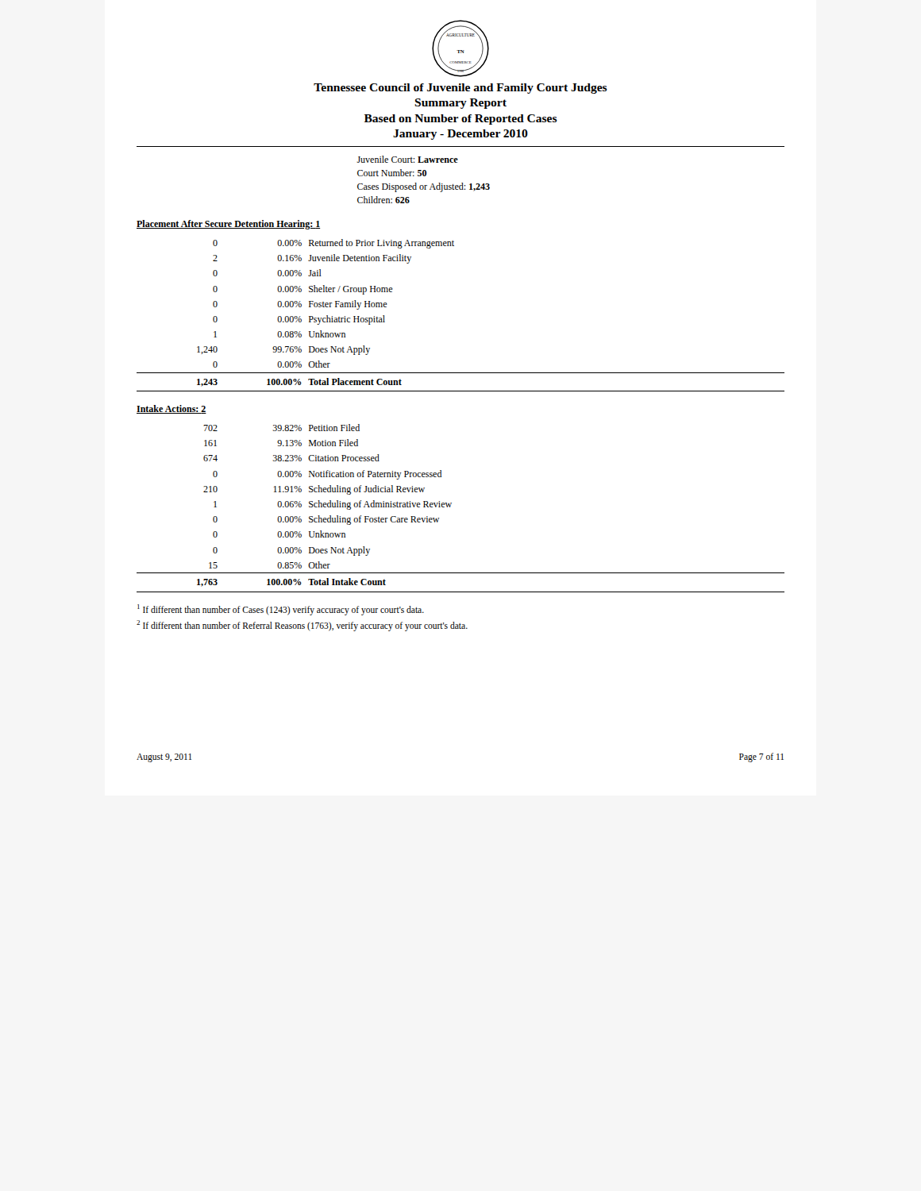AGRICULTURE TN COMMERCE 1796
Tennessee Council of Juvenile and Family Court Judges
Summary Report
Based on Number of Reported Cases
January - December 2010
Juvenile Court: Lawrence
Court Number: 50
Cases Disposed or Adjusted: 1,243
Children: 626
Placement After Secure Detention Hearing: 1
| 0 | 0.00% | Returned to Prior Living Arrangement |
| 2 | 0.16% | Juvenile Detention Facility |
| 0 | 0.00% | Jail |
| 0 | 0.00% | Shelter / Group Home |
| 0 | 0.00% | Foster Family Home |
| 0 | 0.00% | Psychiatric Hospital |
| 1 | 0.08% | Unknown |
| 1,240 | 99.76% | Does Not Apply |
| 0 | 0.00% | Other |
| 1,243 | 100.00% | Total Placement Count |
Intake Actions: 2
| 702 | 39.82% | Petition Filed |
| 161 | 9.13% | Motion Filed |
| 674 | 38.23% | Citation Processed |
| 0 | 0.00% | Notification of Paternity Processed |
| 210 | 11.91% | Scheduling of Judicial Review |
| 1 | 0.06% | Scheduling of Administrative Review |
| 0 | 0.00% | Scheduling of Foster Care Review |
| 0 | 0.00% | Unknown |
| 0 | 0.00% | Does Not Apply |
| 15 | 0.85% | Other |
| 1,763 | 100.00% | Total Intake Count |
1 If different than number of Cases (1243) verify accuracy of your court's data.
2 If different than number of Referral Reasons (1763), verify accuracy of your court's data.
August 9, 2011
Page 7 of 11